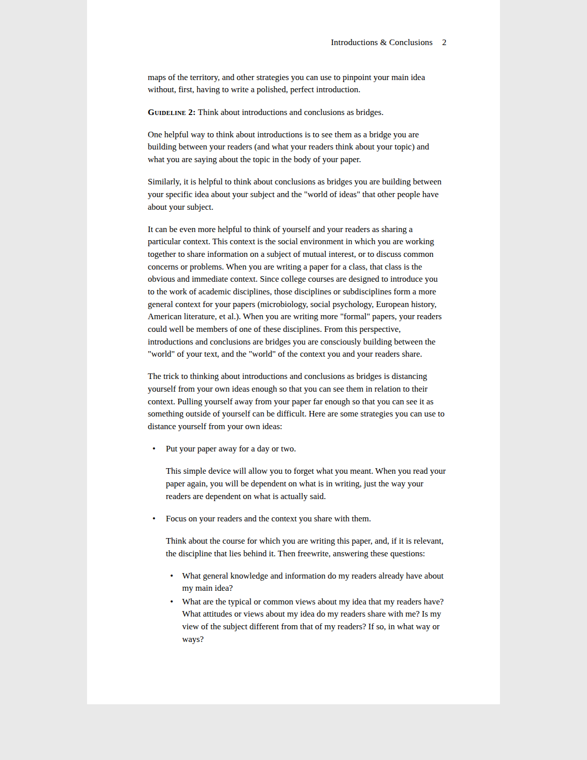Introductions & Conclusions2
maps of the territory, and other strategies you can use to pinpoint your main idea without, first, having to write a polished, perfect introduction.
Guideline 2: Think about introductions and conclusions as bridges.
One helpful way to think about introductions is to see them as a bridge you are building between your readers (and what your readers think about your topic) and what you are saying about the topic in the body of your paper.
Similarly, it is helpful to think about conclusions as bridges you are building between your specific idea about your subject and the "world of ideas" that other people have about your subject.
It can be even more helpful to think of yourself and your readers as sharing a particular context. This context is the social environment in which you are working together to share information on a subject of mutual interest, or to discuss common concerns or problems. When you are writing a paper for a class, that class is the obvious and immediate context. Since college courses are designed to introduce you to the work of academic disciplines, those disciplines or subdisciplines form a more general context for your papers (microbiology, social psychology, European history, American literature, et al.). When you are writing more "formal" papers, your readers could well be members of one of these disciplines. From this perspective, introductions and conclusions are bridges you are consciously building between the "world" of your text, and the "world" of the context you and your readers share.
The trick to thinking about introductions and conclusions as bridges is distancing yourself from your own ideas enough so that you can see them in relation to their context. Pulling yourself away from your paper far enough so that you can see it as something outside of yourself can be difficult. Here are some strategies you can use to distance yourself from your own ideas:
Put your paper away for a day or two.
This simple device will allow you to forget what you meant. When you read your paper again, you will be dependent on what is in writing, just the way your readers are dependent on what is actually said.
Focus on your readers and the context you share with them.
Think about the course for which you are writing this paper, and, if it is relevant, the discipline that lies behind it. Then freewrite, answering these questions:
What general knowledge and information do my readers already have about my main idea?
What are the typical or common views about my idea that my readers have? What attitudes or views about my idea do my readers share with me? Is my view of the subject different from that of my readers? If so, in what way or ways?